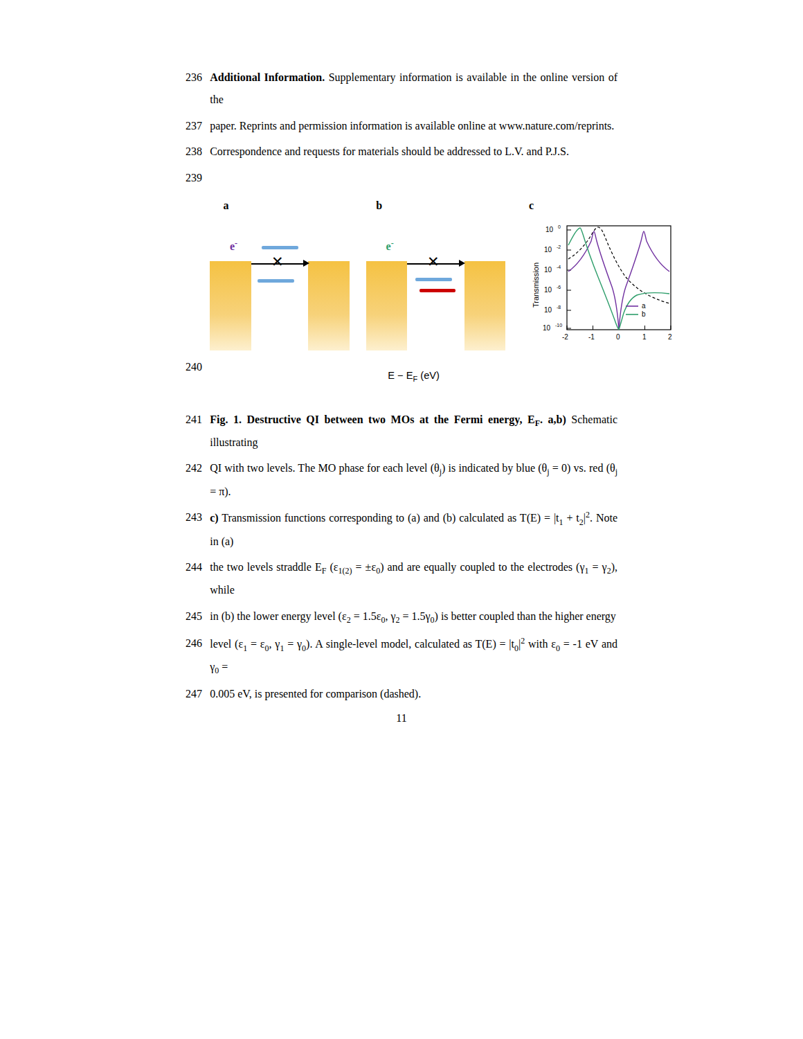236
Additional Information. Supplementary information is available in the online version of the
237
paper. Reprints and permission information is available online at www.nature.com/reprints.
238
Correspondence and requests for materials should be addressed to L.V. and P.J.S.
239
a b c
✕
e-
✕
e-
100 10-2 10-4 10-6 10-8 10-10 -2 -1 0 1 2 Transmission a b
240
E − EF (eV)
241
Fig. 1. Destructive QI between two MOs at the Fermi energy, EF. a,b) Schematic illustrating
242
QI with two levels. The MO phase for each level (θj) is indicated by blue (θj = 0) vs. red (θj = π).
243
c) Transmission functions corresponding to (a) and (b) calculated as T(E) = |t1 + t2|2. Note in (a)
244
the two levels straddle EF (ε1(2) = ±ε0) and are equally coupled to the electrodes (γ1 = γ2), while
245
in (b) the lower energy level (ε2 = 1.5ε0, γ2 = 1.5γ0) is better coupled than the higher energy
246
level (ε1 = ε0, γ1 = γ0). A single-level model, calculated as T(E) = |t0|2 with ε0 = -1 eV and γ0 =
247
0.005 eV, is presented for comparison (dashed).
11